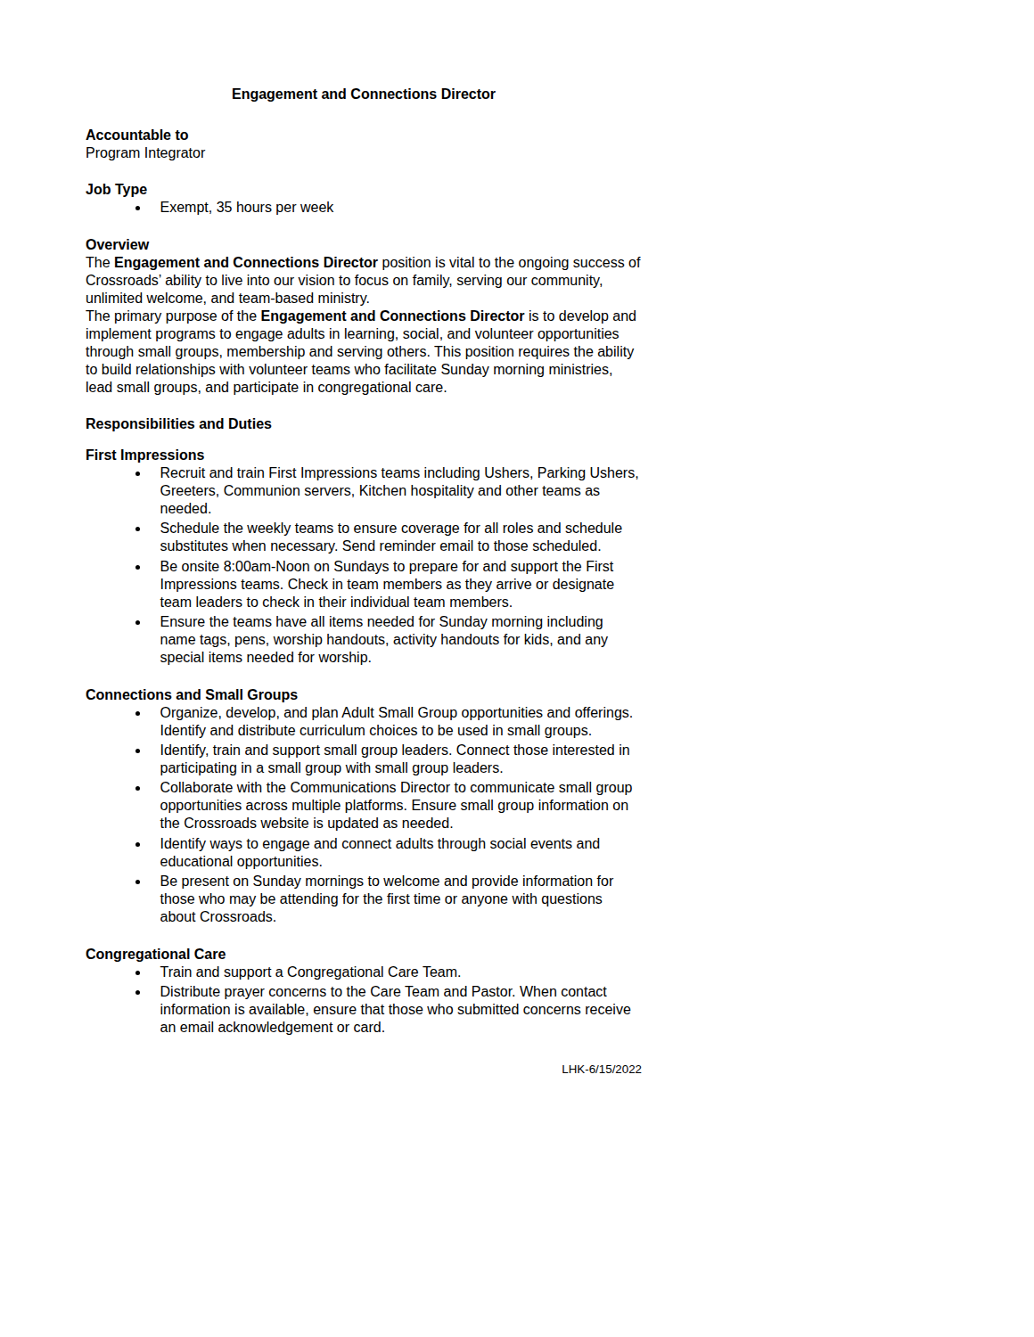Engagement and Connections Director
Accountable to
Program Integrator
Job Type
Exempt, 35 hours per week
Overview
The Engagement and Connections Director position is vital to the ongoing success of Crossroads’ ability to live into our vision to focus on family, serving our community, unlimited welcome, and team-based ministry.
The primary purpose of the Engagement and Connections Director is to develop and implement programs to engage adults in learning, social, and volunteer opportunities through small groups, membership and serving others. This position requires the ability to build relationships with volunteer teams who facilitate Sunday morning ministries, lead small groups, and participate in congregational care.
Responsibilities and Duties
First Impressions
Recruit and train First Impressions teams including Ushers, Parking Ushers, Greeters, Communion servers, Kitchen hospitality and other teams as needed.
Schedule the weekly teams to ensure coverage for all roles and schedule substitutes when necessary. Send reminder email to those scheduled.
Be onsite 8:00am-Noon on Sundays to prepare for and support the First Impressions teams. Check in team members as they arrive or designate team leaders to check in their individual team members.
Ensure the teams have all items needed for Sunday morning including name tags, pens, worship handouts, activity handouts for kids, and any special items needed for worship.
Connections and Small Groups
Organize, develop, and plan Adult Small Group opportunities and offerings. Identify and distribute curriculum choices to be used in small groups.
Identify, train and support small group leaders. Connect those interested in participating in a small group with small group leaders.
Collaborate with the Communications Director to communicate small group opportunities across multiple platforms. Ensure small group information on the Crossroads website is updated as needed.
Identify ways to engage and connect adults through social events and educational opportunities.
Be present on Sunday mornings to welcome and provide information for those who may be attending for the first time or anyone with questions about Crossroads.
Congregational Care
Train and support a Congregational Care Team.
Distribute prayer concerns to the Care Team and Pastor. When contact information is available, ensure that those who submitted concerns receive an email acknowledgement or card.
LHK-6/15/2022